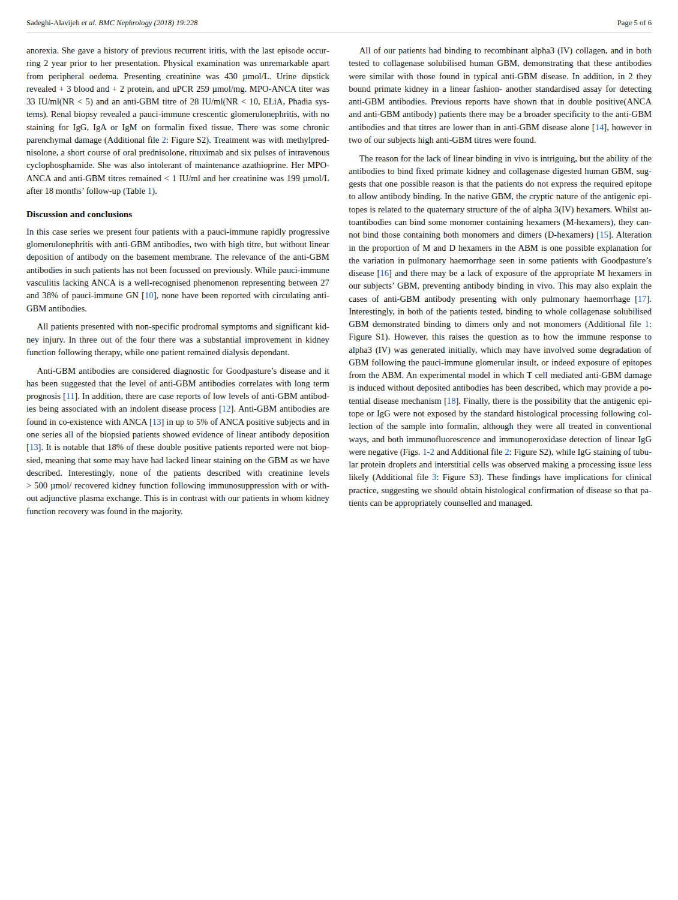Sadeghi-Alavijeh et al. BMC Nephrology (2018) 19:228
Page 5 of 6
anorexia. She gave a history of previous recurrent iritis, with the last episode occurring 2 year prior to her presentation. Physical examination was unremarkable apart from peripheral oedema. Presenting creatinine was 430 µmol/L. Urine dipstick revealed + 3 blood and + 2 protein, and uPCR 259 µmol/mg. MPO-ANCA titer was 33 IU/ml(NR < 5) and an anti-GBM titre of 28 IU/ml(NR < 10, ELiA, Phadia systems). Renal biopsy revealed a pauci-immune crescentic glomerulonephritis, with no staining for IgG, IgA or IgM on formalin fixed tissue. There was some chronic parenchymal damage (Additional file 2: Figure S2). Treatment was with methylprednisolone, a short course of oral prednisolone, rituximab and six pulses of intravenous cyclophosphamide. She was also intolerant of maintenance azathioprine. Her MPO-ANCA and anti-GBM titres remained < 1 IU/ml and her creatinine was 199 µmol/L after 18 months’ follow-up (Table 1).
Discussion and conclusions
In this case series we present four patients with a pauci-immune rapidly progressive glomerulonephritis with anti-GBM antibodies, two with high titre, but without linear deposition of antibody on the basement membrane. The relevance of the anti-GBM antibodies in such patients has not been focussed on previously. While pauci-immune vasculitis lacking ANCA is a well-recognised phenomenon representing between 27 and 38% of pauci-immune GN [10], none have been reported with circulating anti-GBM antibodies.
All patients presented with non-specific prodromal symptoms and significant kidney injury. In three out of the four there was a substantial improvement in kidney function following therapy, while one patient remained dialysis dependant.
Anti-GBM antibodies are considered diagnostic for Goodpasture’s disease and it has been suggested that the level of anti-GBM antibodies correlates with long term prognosis [11]. In addition, there are case reports of low levels of anti-GBM antibodies being associated with an indolent disease process [12]. Anti-GBM antibodies are found in co-existence with ANCA [13] in up to 5% of ANCA positive subjects and in one series all of the biopsied patients showed evidence of linear antibody deposition [13]. It is notable that 18% of these double positive patients reported were not biopsied, meaning that some may have had lacked linear staining on the GBM as we have described. Interestingly, none of the patients described with creatinine levels > 500 µmol/ recovered kidney function following immunosuppression with or without adjunctive plasma exchange. This is in contrast with our patients in whom kidney function recovery was found in the majority.
All of our patients had binding to recombinant alpha3 (IV) collagen, and in both tested to collagenase solubilised human GBM, demonstrating that these antibodies were similar with those found in typical anti-GBM disease. In addition, in 2 they bound primate kidney in a linear fashion- another standardised assay for detecting anti-GBM antibodies. Previous reports have shown that in double positive(ANCA and anti-GBM antibody) patients there may be a broader specificity to the anti-GBM antibodies and that titres are lower than in anti-GBM disease alone [14], however in two of our subjects high anti-GBM titres were found.
The reason for the lack of linear binding in vivo is intriguing, but the ability of the antibodies to bind fixed primate kidney and collagenase digested human GBM, suggests that one possible reason is that the patients do not express the required epitope to allow antibody binding. In the native GBM, the cryptic nature of the antigenic epitopes is related to the quaternary structure of the of alpha 3(IV) hexamers. Whilst autoantibodies can bind some monomer containing hexamers (M-hexamers), they cannot bind those containing both monomers and dimers (D-hexamers) [15]. Alteration in the proportion of M and D hexamers in the ABM is one possible explanation for the variation in pulmonary haemorrhage seen in some patients with Goodpasture’s disease [16] and there may be a lack of exposure of the appropriate M hexamers in our subjects’ GBM, preventing antibody binding in vivo. This may also explain the cases of anti-GBM antibody presenting with only pulmonary haemorrhage [17]. Interestingly, in both of the patients tested, binding to whole collagenase solubilised GBM demonstrated binding to dimers only and not monomers (Additional file 1: Figure S1). However, this raises the question as to how the immune response to alpha3 (IV) was generated initially, which may have involved some degradation of GBM following the pauci-immune glomerular insult, or indeed exposure of epitopes from the ABM. An experimental model in which T cell mediated anti-GBM damage is induced without deposited antibodies has been described, which may provide a potential disease mechanism [18]. Finally, there is the possibility that the antigenic epitope or IgG were not exposed by the standard histological processing following collection of the sample into formalin, although they were all treated in conventional ways, and both immunofluorescence and immunoperoxidase detection of linear IgG were negative (Figs. 1-2 and Additional file 2: Figure S2), while IgG staining of tubular protein droplets and interstitial cells was observed making a processing issue less likely (Additional file 3: Figure S3). These findings have implications for clinical practice, suggesting we should obtain histological confirmation of disease so that patients can be appropriately counselled and managed.